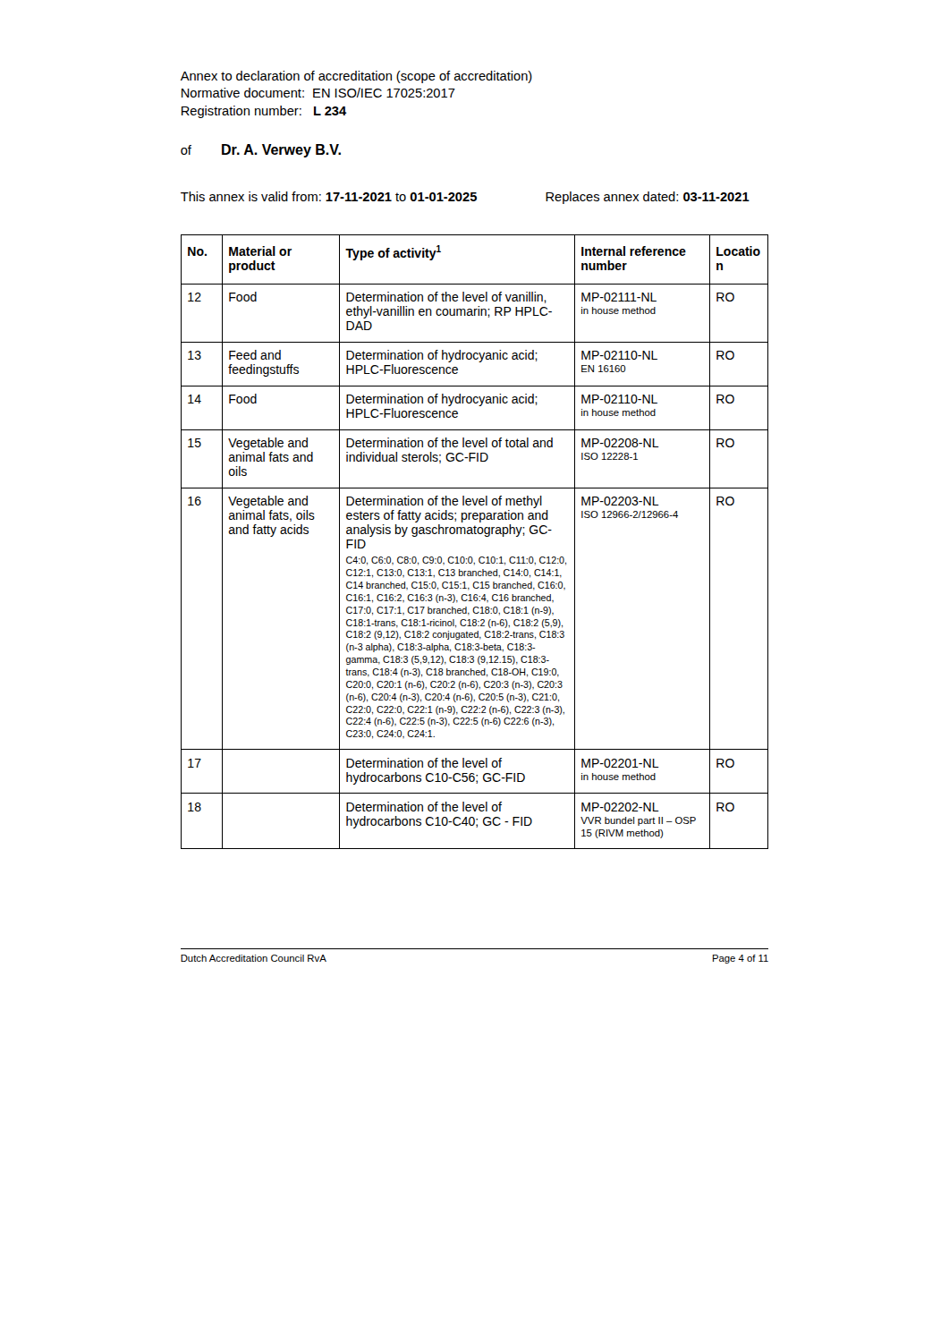Annex to declaration of accreditation (scope of accreditation)
Normative document: EN ISO/IEC 17025:2017
Registration number: L 234
of Dr. A. Verwey B.V.
This annex is valid from: 17-11-2021 to 01-01-2025
Replaces annex dated: 03-11-2021
| No. | Material or product | Type of activity 1 | Internal reference number | Locatio n |
| --- | --- | --- | --- | --- |
| 12 | Food | Determination of the level of vanillin, ethyl-vanillin en coumarin; RP HPLC-DAD | MP-02111-NL in house method | RO |
| 13 | Feed and feedingstuffs | Determination of hydrocyanic acid; HPLC-Fluorescence | MP-02110-NL EN 16160 | RO |
| 14 | Food | Determination of hydrocyanic acid; HPLC-Fluorescence | MP-02110-NL in house method | RO |
| 15 | Vegetable and animal fats and oils | Determination of the level of total and individual sterols; GC-FID | MP-02208-NL ISO 12228-1 | RO |
| 16 | Vegetable and animal fats, oils and fatty acids | Determination of the level of methyl esters of fatty acids; preparation and analysis by gaschromatography; GC-FID C4:0, C6:0, C8:0, C9:0, C10:0, C10:1, C11:0, C12:0, C12:1, C13:0, C13:1, C13 branched, C14:0, C14:1, C14 branched, C15:0, C15:1, C15 branched, C16:0, C16:1, C16:2, C16:3 (n-3), C16:4, C16 branched, C17:0, C17:1, C17 branched, C18:0, C18:1 (n-9), C18:1-trans, C18:1-ricinol, C18:2 (n-6), C18:2 (5,9), C18:2 (9,12), C18:2 conjugated, C18:2-trans, C18:3 (n-3 alpha), C18:3-alpha, C18:3-beta, C18:3-gamma, C18:3 (5,9,12), C18:3 (9,12.15), C18:3-trans, C18:4 (n-3), C18 branched, C18-OH, C19:0, C20:0, C20:1 (n-6), C20:2 (n-6), C20:3 (n-3), C20:3 (n-6), C20:4 (n-3), C20:4 (n-6), C20:5 (n-3), C21:0, C22:0, C22:0, C22:1 (n-9), C22:2 (n-6), C22:3 (n-3), C22:4 (n-6), C22:5 (n-3), C22:5 (n-6) C22:6 (n-3), C23:0, C24:0, C24:1. | MP-02203-NL ISO 12966-2/12966-4 | RO |
| 17 | | Determination of the level of hydrocarbons C10-C56; GC-FID | MP-02201-NL in house method | RO |
| 18 | | Determination of the level of hydrocarbons C10-C40; GC - FID | MP-02202-NL VVR bundel part II – OSP 15 (RIVM method) | RO |
Dutch Accreditation Council RvA Page 4 of 11